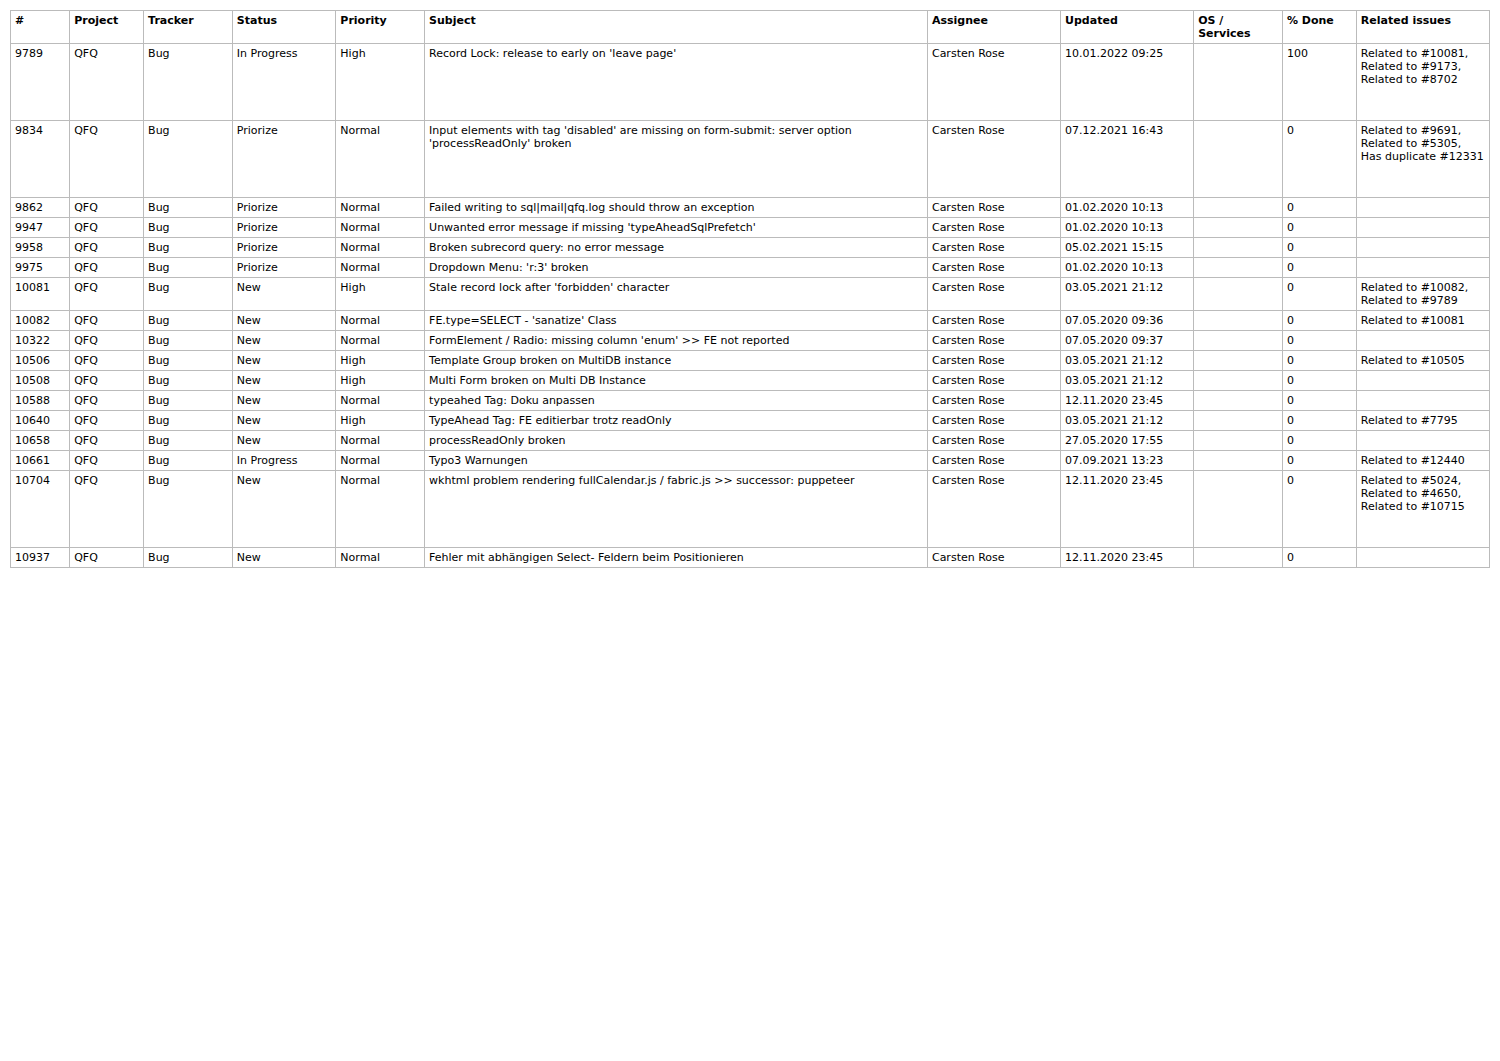| # | Project | Tracker | Status | Priority | Subject | Assignee | Updated | OS / Services | % Done | Related issues |
| --- | --- | --- | --- | --- | --- | --- | --- | --- | --- | --- |
| 9789 | QFQ | Bug | In Progress | High | Record Lock: release to early on 'leave page' | Carsten Rose | 10.01.2022 09:25 | | 100 | Related to #10081, Related to #9173, Related to #8702 |
| 9834 | QFQ | Bug | Priorize | Normal | Input elements with tag 'disabled' are missing on form-submit: server option 'processReadOnly' broken | Carsten Rose | 07.12.2021 16:43 | | 0 | Related to #9691, Related to #5305, Has duplicate #12331 |
| 9862 | QFQ | Bug | Priorize | Normal | Failed writing to sql/mail/qfq.log should throw an exception | Carsten Rose | 01.02.2020 10:13 | | 0 | |
| 9947 | QFQ | Bug | Priorize | Normal | Unwanted error message if missing 'typeAheadSqlPrefetch' | Carsten Rose | 01.02.2020 10:13 | | 0 | |
| 9958 | QFQ | Bug | Priorize | Normal | Broken subrecord query: no error message | Carsten Rose | 05.02.2021 15:15 | | 0 | |
| 9975 | QFQ | Bug | Priorize | Normal | Dropdown Menu: 'r:3' broken | Carsten Rose | 01.02.2020 10:13 | | 0 | |
| 10081 | QFQ | Bug | New | High | Stale record lock after 'forbidden' character | Carsten Rose | 03.05.2021 21:12 | | 0 | Related to #10082, Related to #9789 |
| 10082 | QFQ | Bug | New | Normal | FE.type=SELECT - 'sanatize' Class | Carsten Rose | 07.05.2020 09:36 | | 0 | Related to #10081 |
| 10322 | QFQ | Bug | New | Normal | FormElement / Radio: missing column 'enum' >> FE not reported | Carsten Rose | 07.05.2020 09:37 | | 0 | |
| 10506 | QFQ | Bug | New | High | Template Group broken on MultiDB instance | Carsten Rose | 03.05.2021 21:12 | | 0 | Related to #10505 |
| 10508 | QFQ | Bug | New | High | Multi Form broken on Multi DB Instance | Carsten Rose | 03.05.2021 21:12 | | 0 | |
| 10588 | QFQ | Bug | New | Normal | typeahed Tag: Doku anpassen | Carsten Rose | 12.11.2020 23:45 | | 0 | |
| 10640 | QFQ | Bug | New | High | TypeAhead Tag: FE editierbar trotz readOnly | Carsten Rose | 03.05.2021 21:12 | | 0 | Related to #7795 |
| 10658 | QFQ | Bug | New | Normal | processReadOnly broken | Carsten Rose | 27.05.2020 17:55 | | 0 | |
| 10661 | QFQ | Bug | In Progress | Normal | Typo3 Warnungen | Carsten Rose | 07.09.2021 13:23 | | 0 | Related to #12440 |
| 10704 | QFQ | Bug | New | Normal | wkhtml problem rendering fullCalendar.js / fabric.js >> successor: puppeteer | Carsten Rose | 12.11.2020 23:45 | | 0 | Related to #5024, Related to #4650, Related to #10715 |
| 10937 | QFQ | Bug | New | Normal | Fehler mit abhängigen Select- Feldern beim Positionieren | Carsten Rose | 12.11.2020 23:45 | | 0 | |